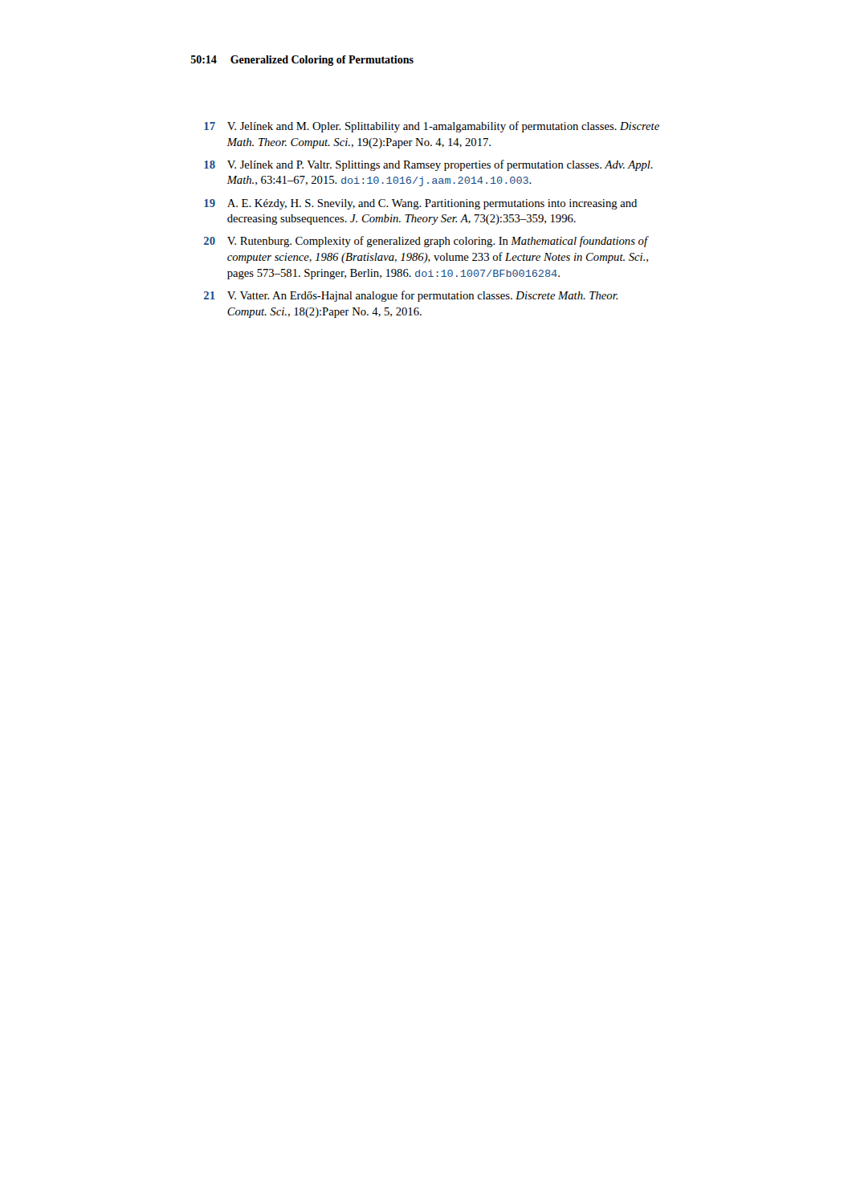50:14 Generalized Coloring of Permutations
V. Jelínek and M. Opler. Splittability and 1-amalgamability of permutation classes. Discrete Math. Theor. Comput. Sci., 19(2):Paper No. 4, 14, 2017.
V. Jelínek and P. Valtr. Splittings and Ramsey properties of permutation classes. Adv. Appl. Math., 63:41–67, 2015. doi:10.1016/j.aam.2014.10.003.
A. E. Kézdy, H. S. Snevily, and C. Wang. Partitioning permutations into increasing and decreasing subsequences. J. Combin. Theory Ser. A, 73(2):353–359, 1996.
V. Rutenburg. Complexity of generalized graph coloring. In Mathematical foundations of computer science, 1986 (Bratislava, 1986), volume 233 of Lecture Notes in Comput. Sci., pages 573–581. Springer, Berlin, 1986. doi:10.1007/BFb0016284.
V. Vatter. An Erdős-Hajnal analogue for permutation classes. Discrete Math. Theor. Comput. Sci., 18(2):Paper No. 4, 5, 2016.